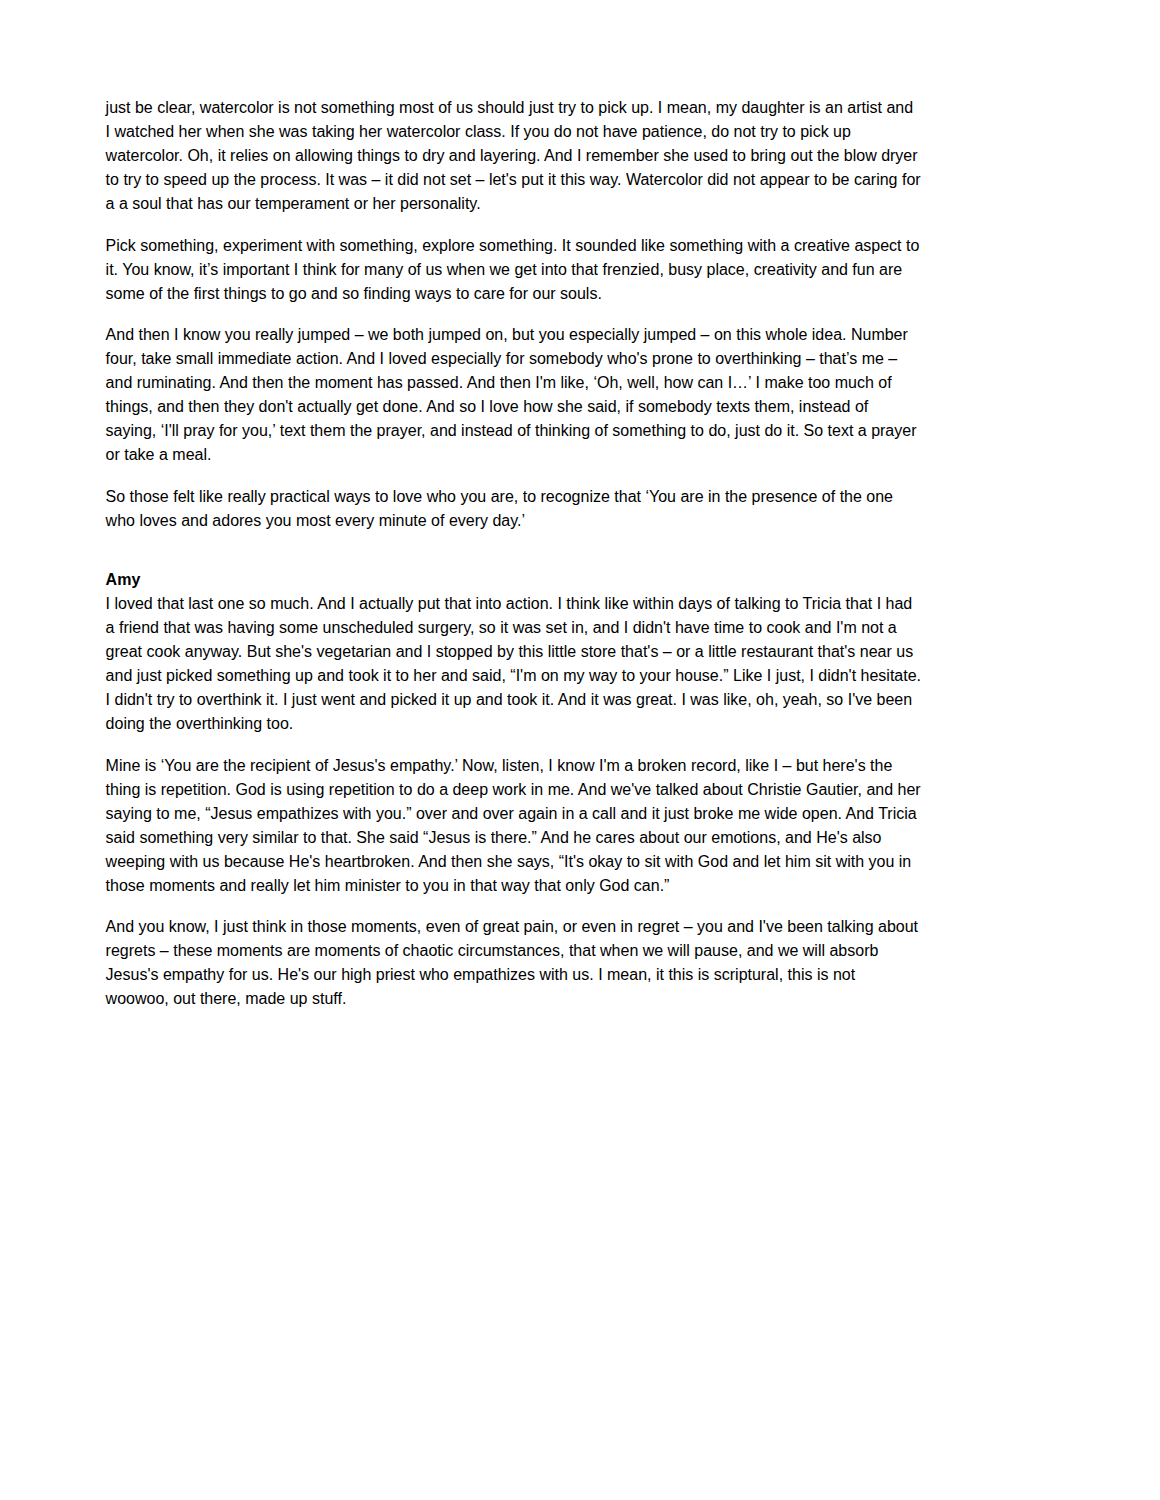just be clear, watercolor is not something most of us should just try to pick up. I mean, my daughter is an artist and I watched her when she was taking her watercolor class. If you do not have patience, do not try to pick up watercolor. Oh, it relies on allowing things to dry and layering. And I remember she used to bring out the blow dryer to try to speed up the process. It was – it did not set – let's put it this way. Watercolor did not appear to be caring for a a soul that has our temperament or her personality.
Pick something, experiment with something, explore something. It sounded like something with a creative aspect to it. You know, it’s important I think for many of us when we get into that frenzied, busy place, creativity and fun are some of the first things to go and so finding ways to care for our souls.
And then I know you really jumped – we both jumped on, but you especially jumped – on this whole idea. Number four, take small immediate action. And I loved especially for somebody who's prone to overthinking – that’s me – and ruminating. And then the moment has passed. And then I'm like, ‘Oh, well, how can I…’ I make too much of things, and then they don't actually get done. And so I love how she said, if somebody texts them, instead of saying, ‘I'll pray for you,’ text them the prayer, and instead of thinking of something to do, just do it. So text a prayer or take a meal.
So those felt like really practical ways to love who you are, to recognize that ‘You are in the presence of the one who loves and adores you most every minute of every day.’
Amy
I loved that last one so much. And I actually put that into action. I think like within days of talking to Tricia that I had a friend that was having some unscheduled surgery, so it was set in, and I didn't have time to cook and I'm not a great cook anyway. But she's vegetarian and I stopped by this little store that's – or a little restaurant that's near us and just picked something up and took it to her and said, “I'm on my way to your house.” Like I just, I didn't hesitate. I didn't try to overthink it. I just went and picked it up and took it. And it was great. I was like, oh, yeah, so I've been doing the overthinking too.
Mine is ‘You are the recipient of Jesus's empathy.’ Now, listen, I know I'm a broken record, like I – but here's the thing is repetition. God is using repetition to do a deep work in me. And we've talked about Christie Gautier, and her saying to me, “Jesus empathizes with you.” over and over again in a call and it just broke me wide open. And Tricia said something very similar to that. She said “Jesus is there.” And he cares about our emotions, and He's also weeping with us because He's heartbroken. And then she says, “It's okay to sit with God and let him sit with you in those moments and really let him minister to you in that way that only God can.”
And you know, I just think in those moments, even of great pain, or even in regret – you and I've been talking about regrets – these moments are moments of chaotic circumstances, that when we will pause, and we will absorb Jesus's empathy for us. He's our high priest who empathizes with us. I mean, it this is scriptural, this is not woowoo, out there, made up stuff.